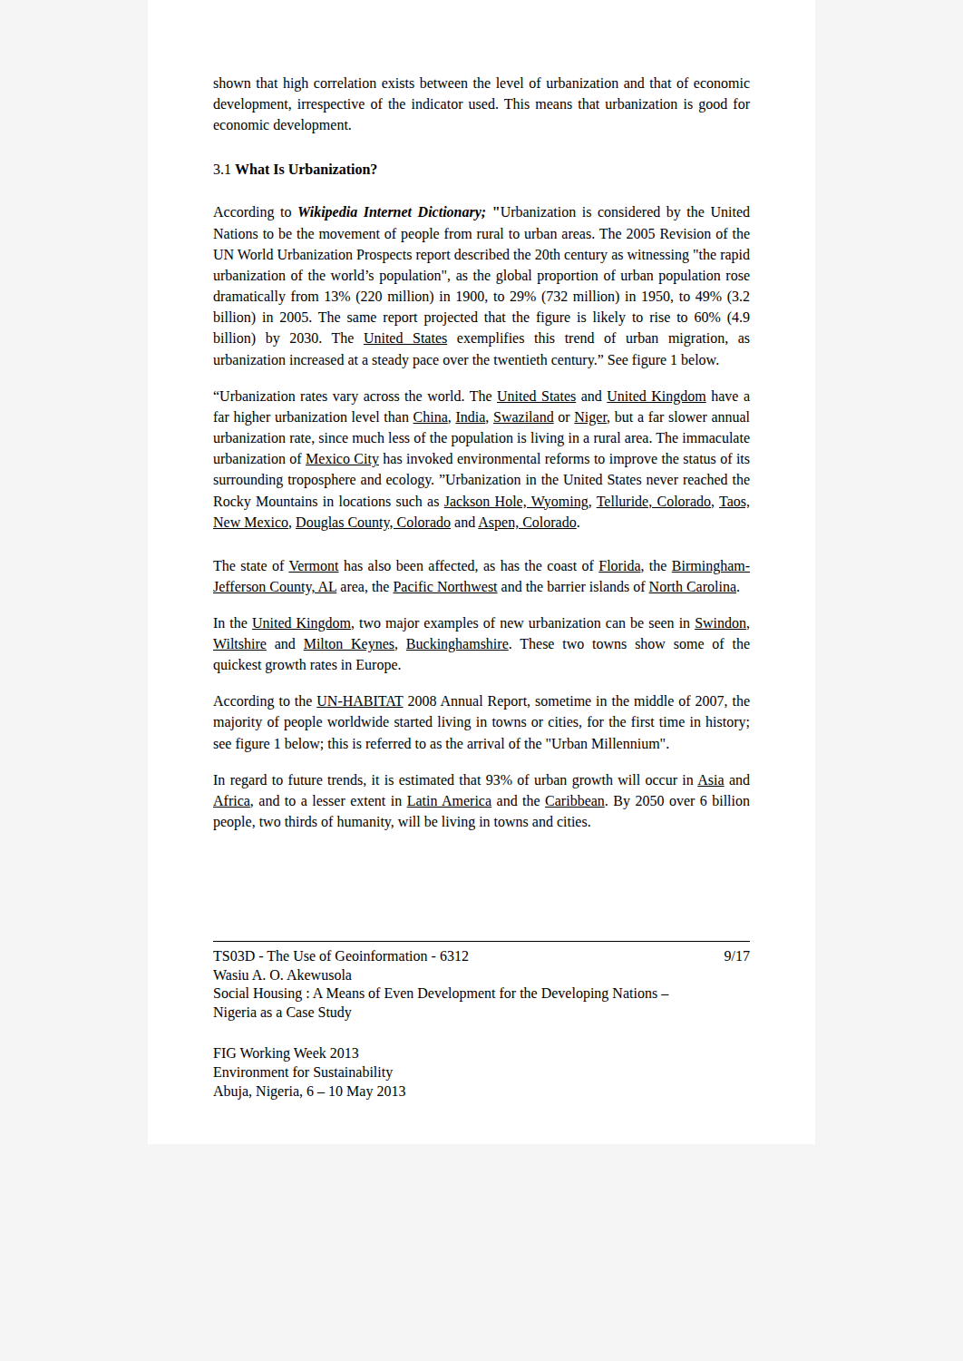shown that high correlation exists between the level of urbanization and that of economic development, irrespective of the indicator used. This means that urbanization is good for economic development.
3.1 What Is Urbanization?
According to Wikipedia Internet Dictionary; "Urbanization is considered by the United Nations to be the movement of people from rural to urban areas. The 2005 Revision of the UN World Urbanization Prospects report described the 20th century as witnessing "the rapid urbanization of the world’s population", as the global proportion of urban population rose dramatically from 13% (220 million) in 1900, to 29% (732 million) in 1950, to 49% (3.2 billion) in 2005. The same report projected that the figure is likely to rise to 60% (4.9 billion) by 2030. The United States exemplifies this trend of urban migration, as urbanization increased at a steady pace over the twentieth century.” See figure 1 below.
“Urbanization rates vary across the world. The United States and United Kingdom have a far higher urbanization level than China, India, Swaziland or Niger, but a far slower annual urbanization rate, since much less of the population is living in a rural area. The immaculate urbanization of Mexico City has invoked environmental reforms to improve the status of its surrounding troposphere and ecology. ”Urbanization in the United States never reached the Rocky Mountains in locations such as Jackson Hole, Wyoming, Telluride, Colorado, Taos, New Mexico, Douglas County, Colorado and Aspen, Colorado.
The state of Vermont has also been affected, as has the coast of Florida, the Birmingham-Jefferson County, AL area, the Pacific Northwest and the barrier islands of North Carolina.
In the United Kingdom, two major examples of new urbanization can be seen in Swindon, Wiltshire and Milton Keynes, Buckinghamshire. These two towns show some of the quickest growth rates in Europe.
According to the UN-HABITAT 2008 Annual Report, sometime in the middle of 2007, the majority of people worldwide started living in towns or cities, for the first time in history; see figure 1 below; this is referred to as the arrival of the "Urban Millennium".
In regard to future trends, it is estimated that 93% of urban growth will occur in Asia and Africa, and to a lesser extent in Latin America and the Caribbean. By 2050 over 6 billion people, two thirds of humanity, will be living in towns and cities.
TS03D - The Use of Geoinformation - 6312
Wasiu A. O. Akewusola
Social Housing : A Means of Even Development for the Developing Nations –Nigeria as a Case Study
9/17
FIG Working Week 2013
Environment for Sustainability
Abuja, Nigeria, 6 – 10 May 2013